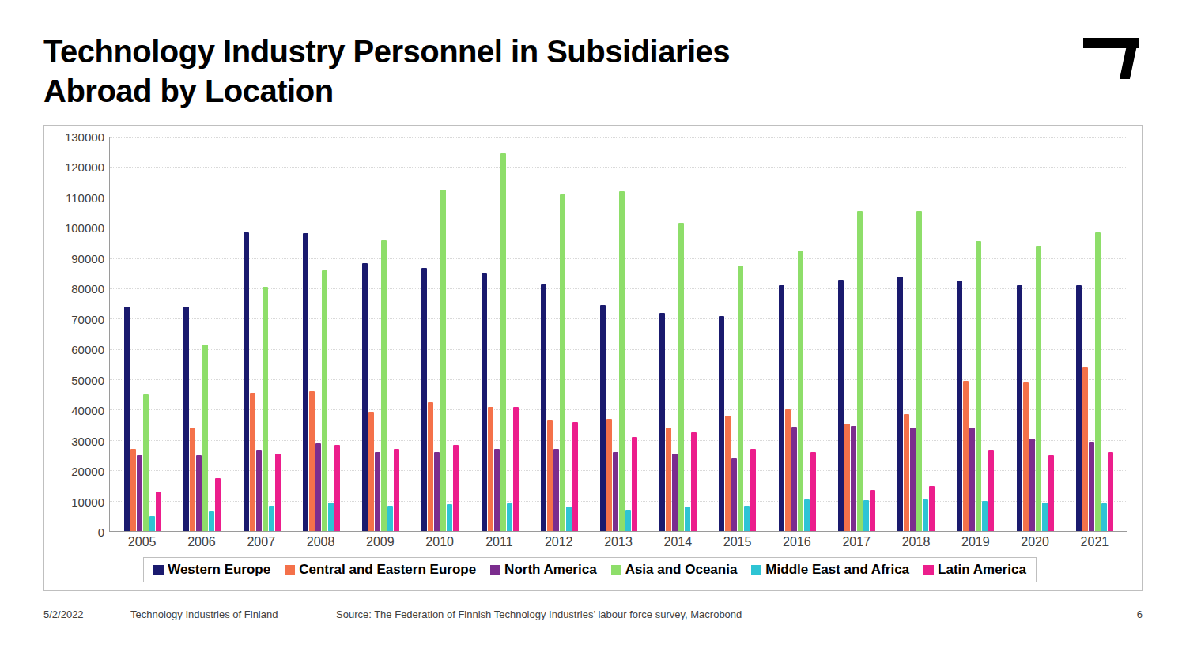Technology Industry Personnel in Subsidiaries
Abroad by Location
130000
120000
110000
100000
90000
80000
70000
60000
50000
40000
30000
20000
10000
0
2005
2006
2007
2008
2009
2010
2011
2012
2013
2014
2015
2016
2017
2018
2019
2020
2021
Western Europe Central and Eastern Europe North America Asia and Oceania Middle East and Africa Latin America
5/2/2022
Technology Industries of Finland
Source: The Federation of Finnish Technology Industries’ labour force survey, Macrobond
6